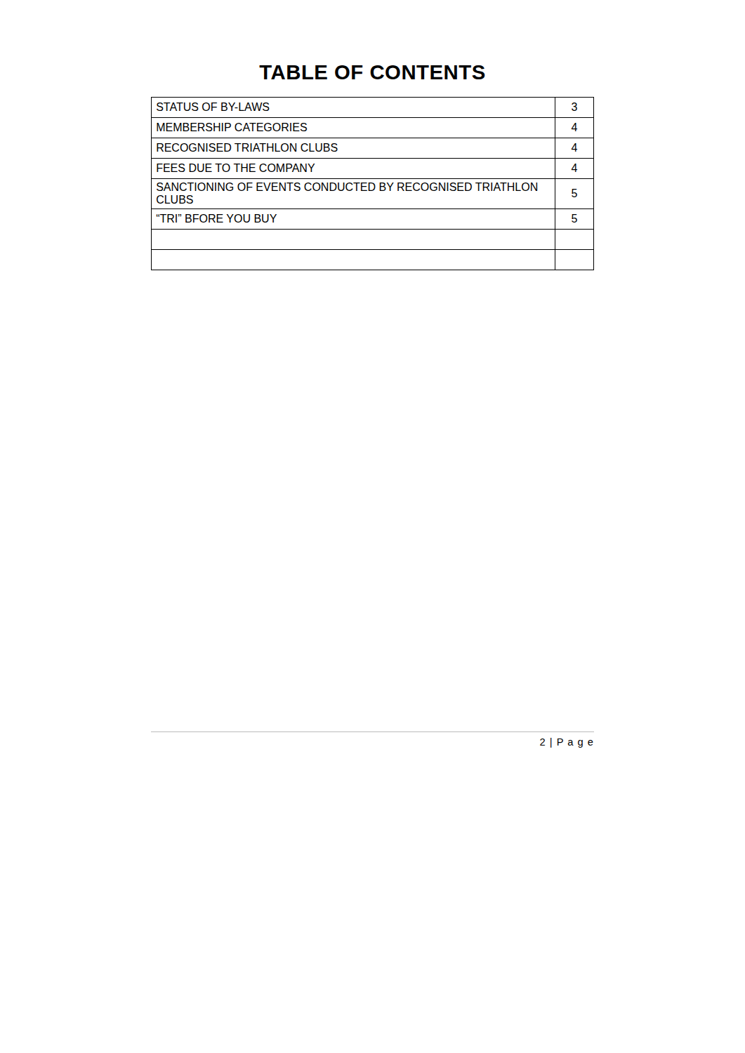TABLE OF CONTENTS
| STATUS OF BY-LAWS | 3 |
| MEMBERSHIP CATEGORIES | 4 |
| RECOGNISED TRIATHLON CLUBS | 4 |
| FEES DUE TO THE COMPANY | 4 |
| SANCTIONING OF EVENTS CONDUCTED BY RECOGNISED TRIATHLON CLUBS | 5 |
| “TRI” BFORE YOU BUY | 5 |
2 | P a g e